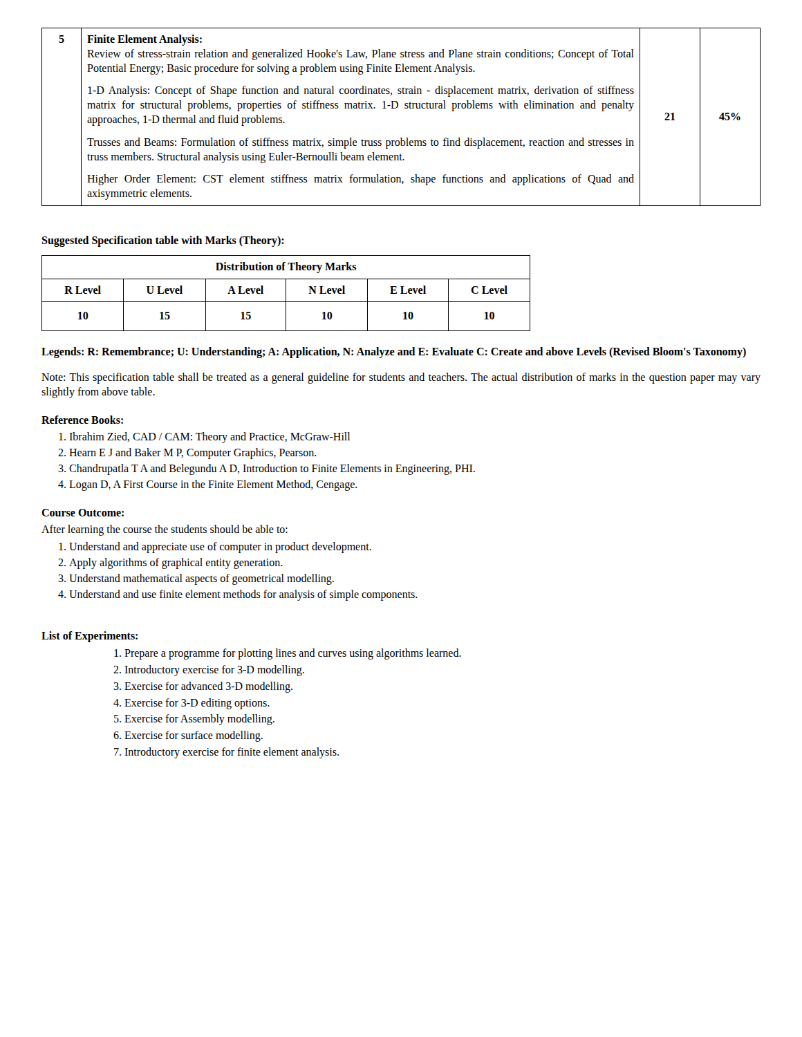| 5 | Finite Element Analysis: Review of stress-strain relation and generalized Hooke's Law, Plane stress and Plane strain conditions; Concept of Total Potential Energy; Basic procedure for solving a problem using Finite Element Analysis. 1-D Analysis: Concept of Shape function and natural coordinates, strain - displacement matrix, derivation of stiffness matrix for structural problems, properties of stiffness matrix. 1-D structural problems with elimination and penalty approaches, 1-D thermal and fluid problems. Trusses and Beams: Formulation of stiffness matrix, simple truss problems to find displacement, reaction and stresses in truss members. Structural analysis using Euler-Bernoulli beam element. Higher Order Element: CST element stiffness matrix formulation, shape functions and applications of Quad and axisymmetric elements. | 21 | 45% |
Suggested Specification table with Marks (Theory):
| Distribution of Theory Marks |
| R Level | U Level | A Level | N Level | E Level | C Level |
| 10 | 15 | 15 | 10 | 10 | 10 |
Legends: R: Remembrance; U: Understanding; A: Application, N: Analyze and E: Evaluate C: Create and above Levels (Revised Bloom's Taxonomy)
Note: This specification table shall be treated as a general guideline for students and teachers. The actual distribution of marks in the question paper may vary slightly from above table.
Reference Books:
Ibrahim Zied, CAD / CAM: Theory and Practice, McGraw-Hill
Hearn E J and Baker M P, Computer Graphics, Pearson.
Chandrupatla T A and Belegundu A D, Introduction to Finite Elements in Engineering, PHI.
Logan D, A First Course in the Finite Element Method, Cengage.
Course Outcome:
After learning the course the students should be able to:
Understand and appreciate use of computer in product development.
Apply algorithms of graphical entity generation.
Understand mathematical aspects of geometrical modelling.
Understand and use finite element methods for analysis of simple components.
List of Experiments:
Prepare a programme for plotting lines and curves using algorithms learned.
Introductory exercise for 3-D modelling.
Exercise for advanced 3-D modelling.
Exercise for 3-D editing options.
Exercise for Assembly modelling.
Exercise for surface modelling.
Introductory exercise for finite element analysis.